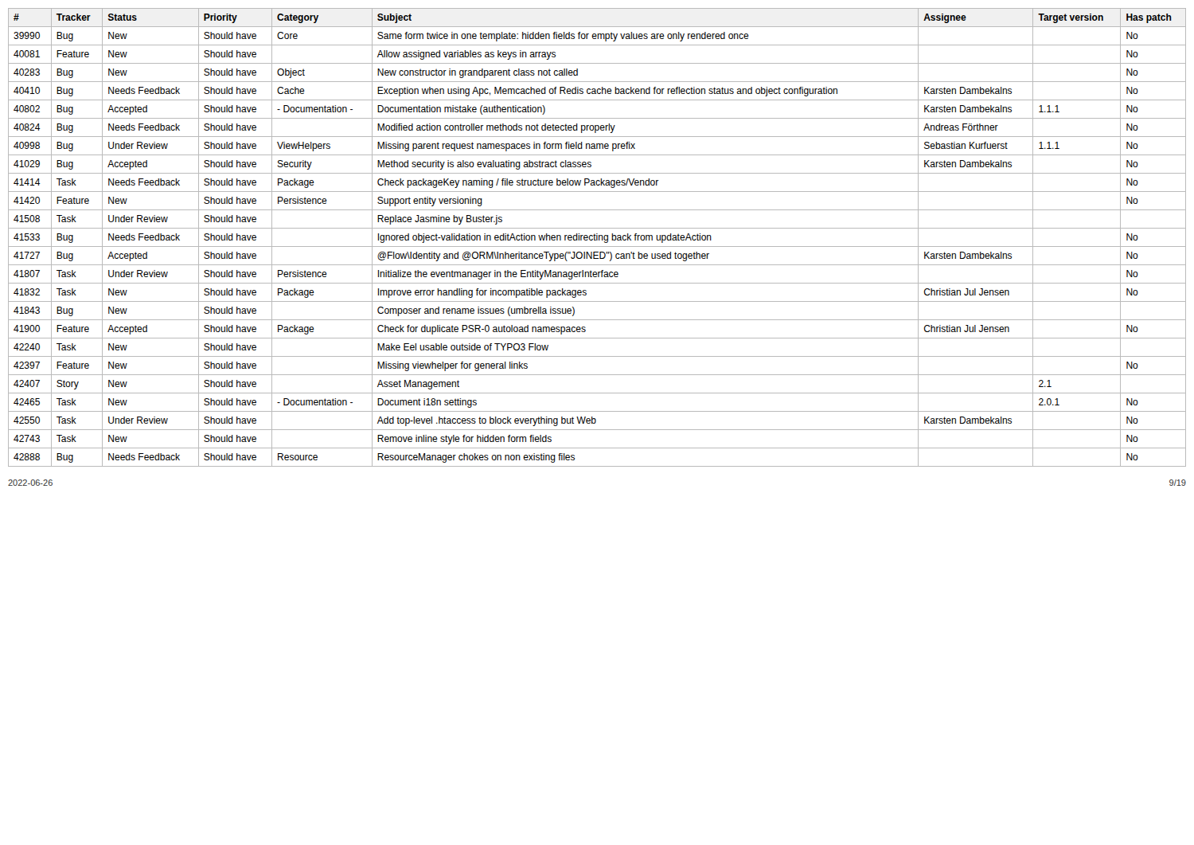| # | Tracker | Status | Priority | Category | Subject | Assignee | Target version | Has patch |
| --- | --- | --- | --- | --- | --- | --- | --- | --- |
| 39990 | Bug | New | Should have | Core | Same form twice in one template: hidden fields for empty values are only rendered once | | | No |
| 40081 | Feature | New | Should have | | Allow assigned variables as keys in arrays | | | No |
| 40283 | Bug | New | Should have | Object | New constructor in grandparent class not called | | | No |
| 40410 | Bug | Needs Feedback | Should have | Cache | Exception when using Apc, Memcached of Redis cache backend for reflection status and object configuration | Karsten Dambekalns | | No |
| 40802 | Bug | Accepted | Should have | - Documentation - | Documentation mistake (authentication) | Karsten Dambekalns | 1.1.1 | No |
| 40824 | Bug | Needs Feedback | Should have | | Modified action controller methods not detected properly | Andreas Förthner | | No |
| 40998 | Bug | Under Review | Should have | ViewHelpers | Missing parent request namespaces in form field name prefix | Sebastian Kurfuerst | 1.1.1 | No |
| 41029 | Bug | Accepted | Should have | Security | Method security is also evaluating abstract classes | Karsten Dambekalns | | No |
| 41414 | Task | Needs Feedback | Should have | Package | Check packageKey naming / file structure below Packages/Vendor | | | No |
| 41420 | Feature | New | Should have | Persistence | Support entity versioning | | | No |
| 41508 | Task | Under Review | Should have | | Replace Jasmine by Buster.js | | | |
| 41533 | Bug | Needs Feedback | Should have | | Ignored object-validation in editAction when redirecting back from updateAction | | | No |
| 41727 | Bug | Accepted | Should have | | @Flow\Identity and @ORM\InheritanceType("JOINED") can't be used together | Karsten Dambekalns | | No |
| 41807 | Task | Under Review | Should have | Persistence | Initialize the eventmanager in the EntityManagerInterface | | | No |
| 41832 | Task | New | Should have | Package | Improve error handling for incompatible packages | Christian Jul Jensen | | No |
| 41843 | Bug | New | Should have | | Composer and rename issues (umbrella issue) | | | |
| 41900 | Feature | Accepted | Should have | Package | Check for duplicate PSR-0 autoload namespaces | Christian Jul Jensen | | No |
| 42240 | Task | New | Should have | | Make Eel usable outside of TYPO3 Flow | | | |
| 42397 | Feature | New | Should have | | Missing viewhelper for general links | | | No |
| 42407 | Story | New | Should have | | Asset Management | | 2.1 | |
| 42465 | Task | New | Should have | - Documentation - | Document i18n settings | | 2.0.1 | No |
| 42550 | Task | Under Review | Should have | | Add top-level .htaccess to block everything but Web | Karsten Dambekalns | | No |
| 42743 | Task | New | Should have | | Remove inline style for hidden form fields | | | No |
| 42888 | Bug | Needs Feedback | Should have | Resource | ResourceManager chokes on non existing files | | | No |
2022-06-269/19